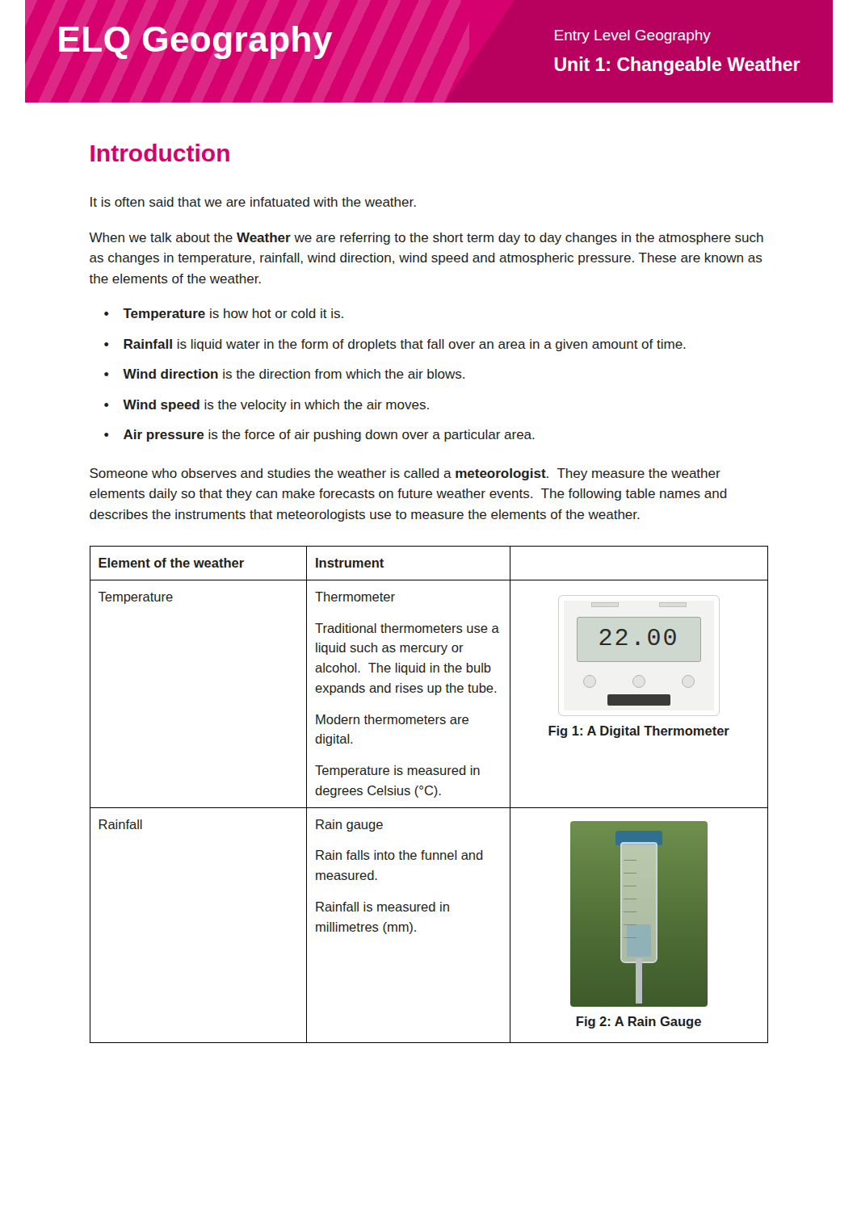ELQ Geography
Entry Level Geography
Unit 1: Changeable Weather
Introduction
It is often said that we are infatuated with the weather.
When we talk about the Weather we are referring to the short term day to day changes in the atmosphere such as changes in temperature, rainfall, wind direction, wind speed and atmospheric pressure. These are known as the elements of the weather.
Temperature is how hot or cold it is.
Rainfall is liquid water in the form of droplets that fall over an area in a given amount of time.
Wind direction is the direction from which the air blows.
Wind speed is the velocity in which the air moves.
Air pressure is the force of air pushing down over a particular area.
Someone who observes and studies the weather is called a meteorologist. They measure the weather elements daily so that they can make forecasts on future weather events. The following table names and describes the instruments that meteorologists use to measure the elements of the weather.
| Element of the weather | Instrument | |
| --- | --- | --- |
| Temperature | Thermometer Traditional thermometers use a liquid such as mercury or alcohol. The liquid in the bulb expands and rises up the tube. Modern thermometers are digital. Temperature is measured in degrees Celsius (°C). | 22.00 Fig 1: A Digital Thermometer |
| Rainfall | Rain gauge Rain falls into the funnel and measured. Rainfall is measured in millimetres (mm). | Fig 2: A Rain Gauge |